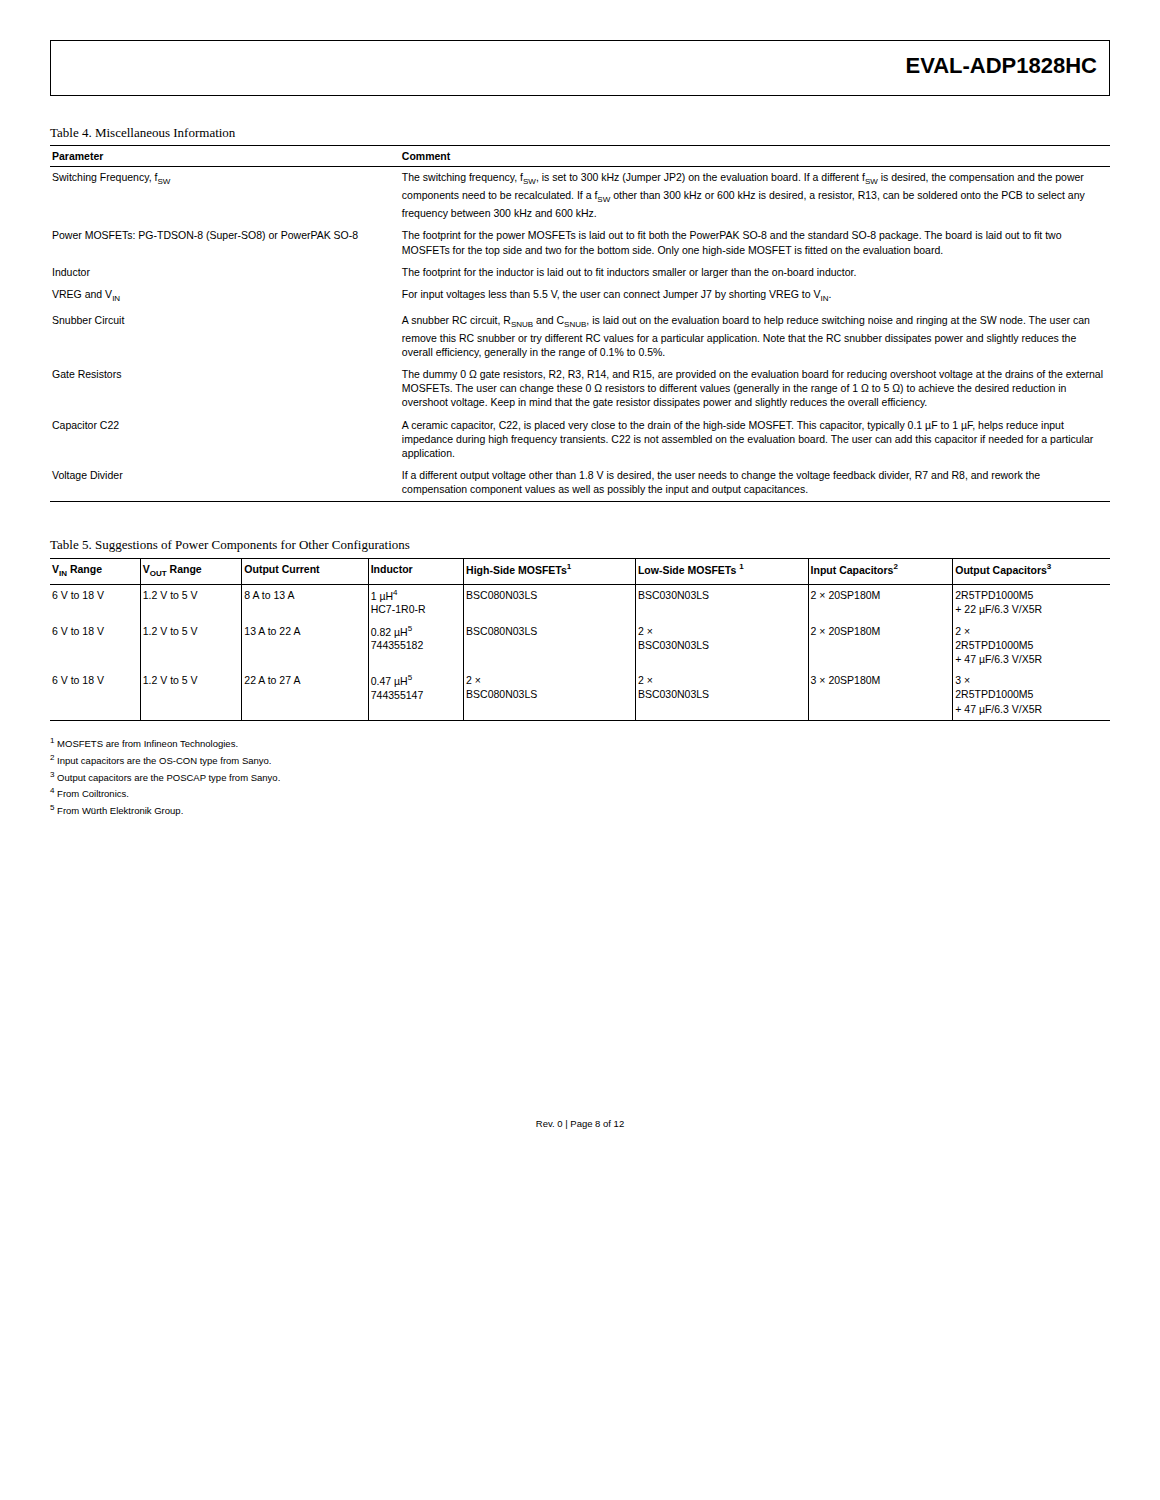EVAL-ADP1828HC
Table 4. Miscellaneous Information
| Parameter | Comment |
| --- | --- |
| Switching Frequency, f SW | The switching frequency, f SW , is set to 300 kHz (Jumper JP2) on the evaluation board. If a different f SW is desired, the compensation and the power components need to be recalculated. If a f SW other than 300 kHz or 600 kHz is desired, a resistor, R13, can be soldered onto the PCB to select any frequency between 300 kHz and 600 kHz. |
| Power MOSFETs: PG-TDSON-8 (Super-SO8) or PowerPAK SO-8 | The footprint for the power MOSFETs is laid out to fit both the PowerPAK SO-8 and the standard SO-8 package. The board is laid out to fit two MOSFETs for the top side and two for the bottom side. Only one high-side MOSFET is fitted on the evaluation board. |
| Inductor | The footprint for the inductor is laid out to fit inductors smaller or larger than the on-board inductor. |
| VREG and V IN | For input voltages less than 5.5 V, the user can connect Jumper J7 by shorting VREG to V IN . |
| Snubber Circuit | A snubber RC circuit, R SNUB and C SNUB , is laid out on the evaluation board to help reduce switching noise and ringing at the SW node. The user can remove this RC snubber or try different RC values for a particular application. Note that the RC snubber dissipates power and slightly reduces the overall efficiency, generally in the range of 0.1% to 0.5%. |
| Gate Resistors | The dummy 0 Ω gate resistors, R2, R3, R14, and R15, are provided on the evaluation board for reducing overshoot voltage at the drains of the external MOSFETs. The user can change these 0 Ω resistors to different values (generally in the range of 1 Ω to 5 Ω) to achieve the desired reduction in overshoot voltage. Keep in mind that the gate resistor dissipates power and slightly reduces the overall efficiency. |
| Capacitor C22 | A ceramic capacitor, C22, is placed very close to the drain of the high-side MOSFET. This capacitor, typically 0.1 µF to 1 µF, helps reduce input impedance during high frequency transients. C22 is not assembled on the evaluation board. The user can add this capacitor if needed for a particular application. |
| Voltage Divider | If a different output voltage other than 1.8 V is desired, the user needs to change the voltage feedback divider, R7 and R8, and rework the compensation component values as well as possibly the input and output capacitances. |
Table 5. Suggestions of Power Components for Other Configurations
| V IN Range | V OUT Range | Output Current | Inductor | High-Side MOSFETs 1 | Low-Side MOSFETs 1 | Input Capacitors 2 | Output Capacitors 3 |
| --- | --- | --- | --- | --- | --- | --- | --- |
| 6 V to 18 V | 1.2 V to 5 V | 8 A to 13 A | 1 µH 4 HC7-1R0-R | BSC080N03LS | BSC030N03LS | 2 × 20SP180M | 2R5TPD1000M5 + 22 µF/6.3 V/X5R |
| 6 V to 18 V | 1.2 V to 5 V | 13 A to 22 A | 0.82 µH 5 744355182 | BSC080N03LS | 2 × BSC030N03LS | 2 × 20SP180M | 2 × 2R5TPD1000M5 + 47 µF/6.3 V/X5R |
| 6 V to 18 V | 1.2 V to 5 V | 22 A to 27 A | 0.47 µH 5 744355147 | 2 × BSC080N03LS | 2 × BSC030N03LS | 3 × 20SP180M | 3 × 2R5TPD1000M5 + 47 µF/6.3 V/X5R |
1 MOSFETS are from Infineon Technologies.
2 Input capacitors are the OS-CON type from Sanyo.
3 Output capacitors are the POSCAP type from Sanyo.
4 From Coiltronics.
5 From Würth Elektronik Group.
Rev. 0 | Page 8 of 12